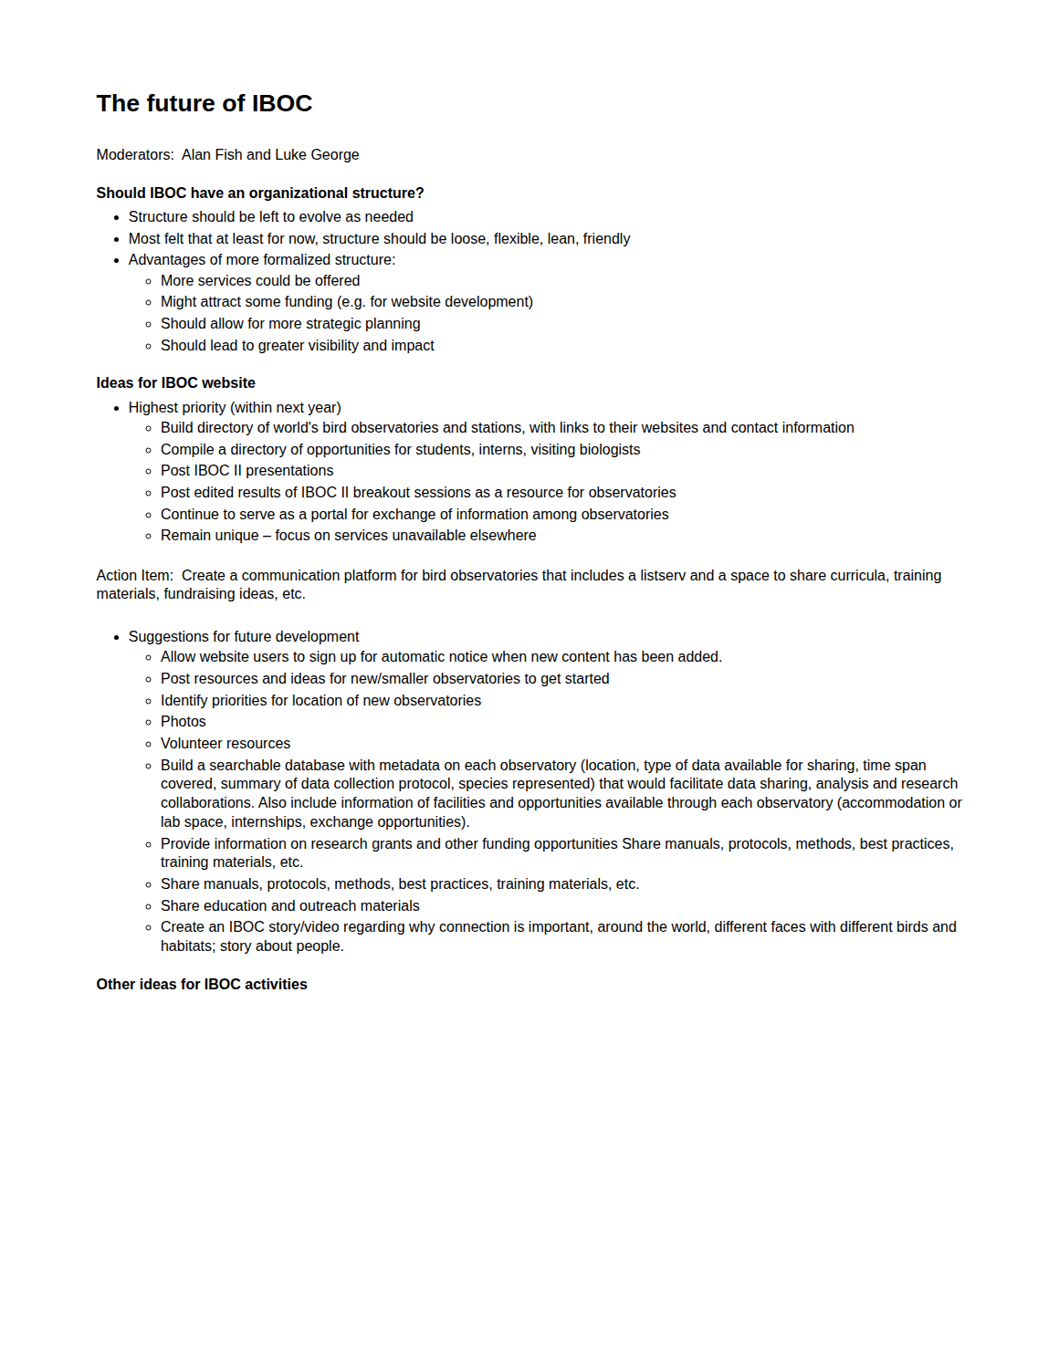The future of IBOC
Moderators: Alan Fish and Luke George
Should IBOC have an organizational structure?
Structure should be left to evolve as needed
Most felt that at least for now, structure should be loose, flexible, lean, friendly
Advantages of more formalized structure:
More services could be offered
Might attract some funding (e.g. for website development)
Should allow for more strategic planning
Should lead to greater visibility and impact
Ideas for IBOC website
Highest priority (within next year)
Build directory of world's bird observatories and stations, with links to their websites and contact information
Compile a directory of opportunities for students, interns, visiting biologists
Post IBOC II presentations
Post edited results of IBOC II breakout sessions as a resource for observatories
Continue to serve as a portal for exchange of information among observatories
Remain unique – focus on services unavailable elsewhere
Action Item: Create a communication platform for bird observatories that includes a listserv and a space to share curricula, training materials, fundraising ideas, etc.
Suggestions for future development
Allow website users to sign up for automatic notice when new content has been added.
Post resources and ideas for new/smaller observatories to get started
Identify priorities for location of new observatories
Photos
Volunteer resources
Build a searchable database with metadata on each observatory (location, type of data available for sharing, time span covered, summary of data collection protocol, species represented) that would facilitate data sharing, analysis and research collaborations. Also include information of facilities and opportunities available through each observatory (accommodation or lab space, internships, exchange opportunities).
Provide information on research grants and other funding opportunities Share manuals, protocols, methods, best practices, training materials, etc.
Share manuals, protocols, methods, best practices, training materials, etc.
Share education and outreach materials
Create an IBOC story/video regarding why connection is important, around the world, different faces with different birds and habitats; story about people.
Other ideas for IBOC activities